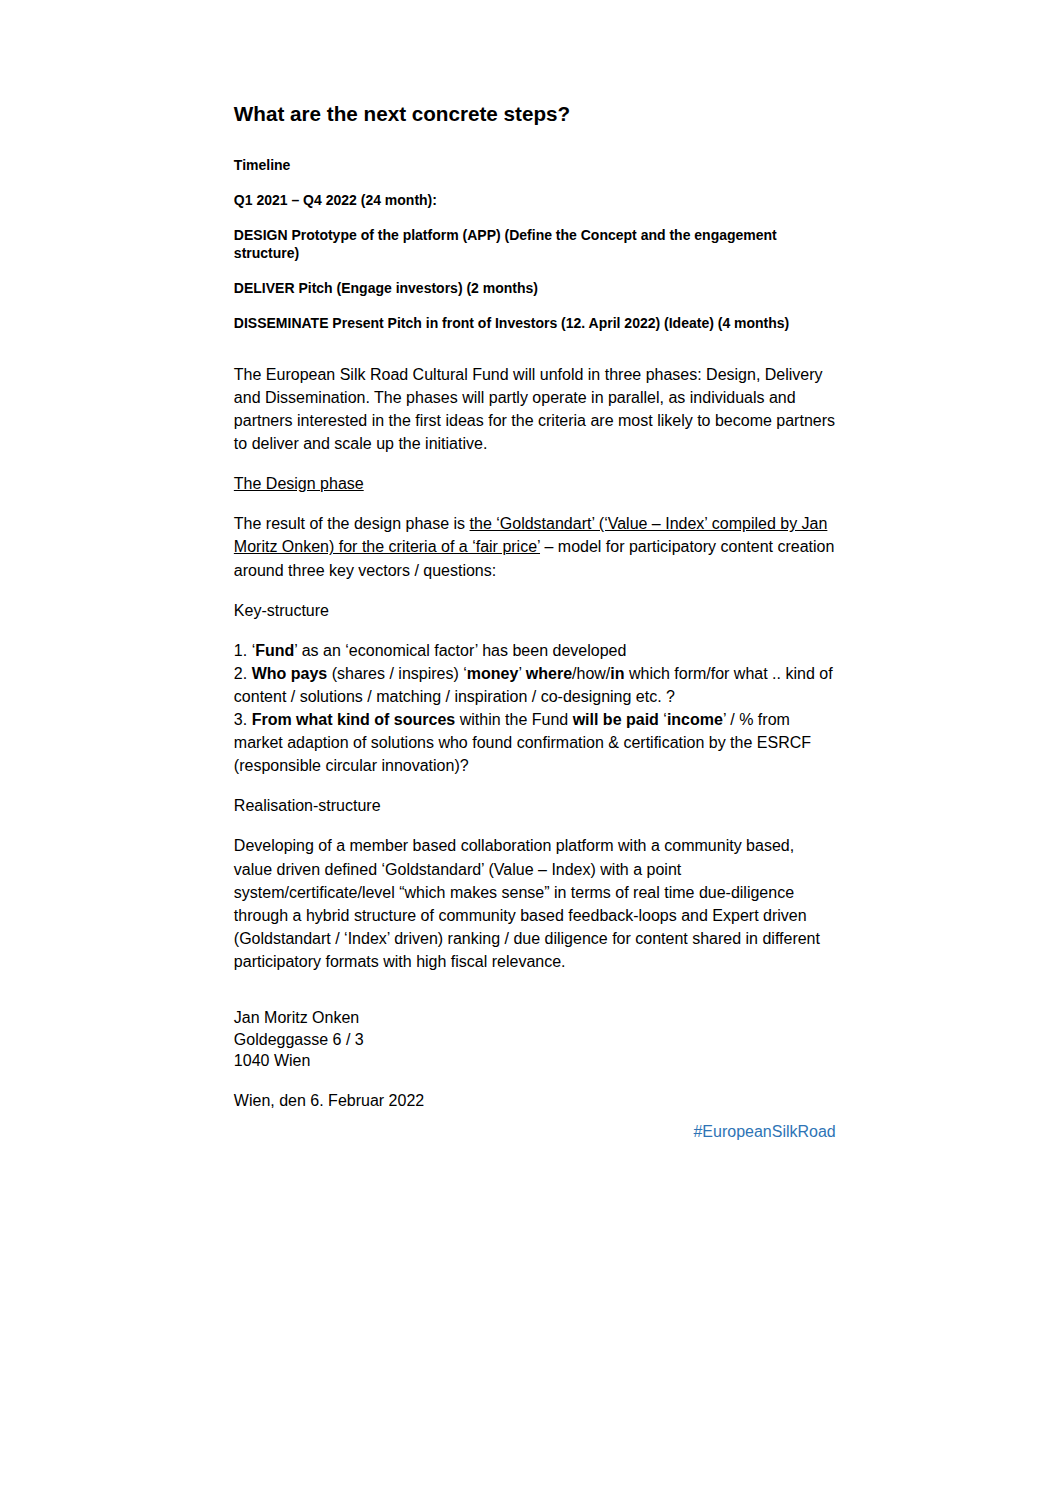What are the next concrete steps?
Timeline
Q1 2021 – Q4 2022 (24 month):
DESIGN Prototype of the platform (APP) (Define the Concept and the engagement structure)
DELIVER Pitch (Engage investors) (2 months)
DISSEMINATE Present Pitch in front of Investors (12. April 2022) (Ideate) (4 months)
The European Silk Road Cultural Fund will unfold in three phases: Design, Delivery and Dissemination. The phases will partly operate in parallel, as individuals and partners interested in the first ideas for the criteria are most likely to become partners to deliver and scale up the initiative.
The Design phase
The result of the design phase is the ‘Goldstandart’ (‘Value – Index’ compiled by Jan Moritz Onken) for the criteria of a ‘fair price’ – model for participatory content creation around three key vectors / questions:
Key-structure
1. ‘Fund’ as an ‘economical factor’ has been developed
2. Who pays (shares / inspires) ‘money’ where/how/in which form/for what .. kind of content / solutions / matching / inspiration / co-designing etc. ?
3. From what kind of sources within the Fund will be paid ‘income’ / % from market adaption of solutions who found confirmation & certification by the ESRCF (responsible circular innovation)?
Realisation-structure
Developing of a member based collaboration platform with a community based, value driven defined ‘Goldstandard’ (Value – Index) with a point system/certificate/level “which makes sense” in terms of real time due-diligence through a hybrid structure of community based feedback-loops and Expert driven (Goldstandart / ‘Index’ driven) ranking / due diligence for content shared in different participatory formats with high fiscal relevance.
Jan Moritz Onken
Goldeggasse 6 / 3
1040 Wien
Wien, den 6. Februar 2022
#EuropeanSilkRoad